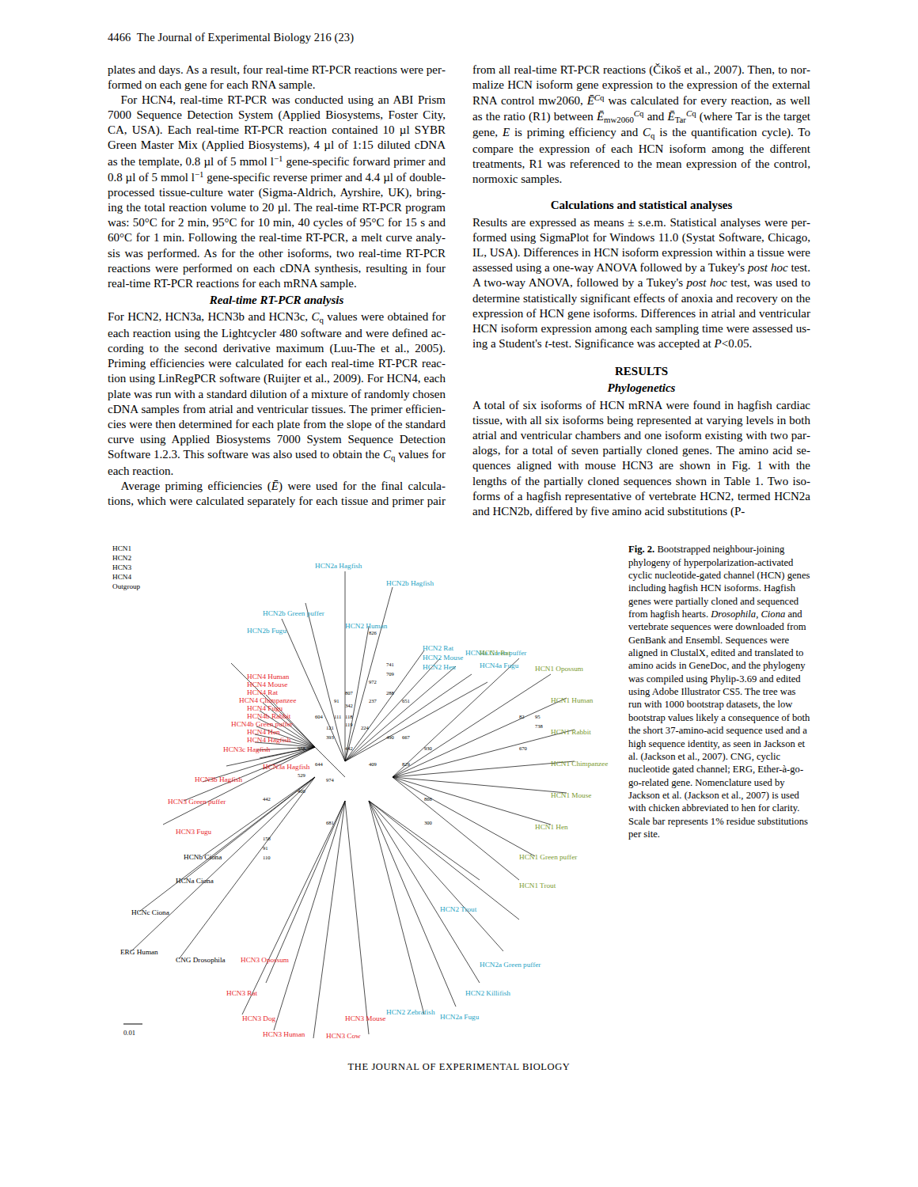4466 The Journal of Experimental Biology 216 (23)
plates and days. As a result, four real-time RT-PCR reactions were performed on each gene for each RNA sample.
For HCN4, real-time RT-PCR was conducted using an ABI Prism 7000 Sequence Detection System (Applied Biosystems, Foster City, CA, USA). Each real-time RT-PCR reaction contained 10 µl SYBR Green Master Mix (Applied Biosystems), 4 µl of 1:15 diluted cDNA as the template, 0.8 µl of 5 mmol l−1 gene-specific forward primer and 0.8 µl of 5 mmol l−1 gene-specific reverse primer and 4.4 µl of double-processed tissue-culture water (Sigma-Aldrich, Ayrshire, UK), bringing the total reaction volume to 20 µl. The real-time RT-PCR program was: 50°C for 2 min, 95°C for 10 min, 40 cycles of 95°C for 15 s and 60°C for 1 min. Following the real-time RT-PCR, a melt curve analysis was performed. As for the other isoforms, two real-time RT-PCR reactions were performed on each cDNA synthesis, resulting in four real-time RT-PCR reactions for each mRNA sample.
Real-time RT-PCR analysis
For HCN2, HCN3a, HCN3b and HCN3c, Cq values were obtained for each reaction using the Lightcycler 480 software and were defined according to the second derivative maximum (Luu-The et al., 2005). Priming efficiencies were calculated for each real-time RT-PCR reaction using LinRegPCR software (Ruijter et al., 2009). For HCN4, each plate was run with a standard dilution of a mixture of randomly chosen cDNA samples from atrial and ventricular tissues. The primer efficiencies were then determined for each plate from the slope of the standard curve using Applied Biosystems 7000 System Sequence Detection Software 1.2.3. This software was also used to obtain the Cq values for each reaction.
Average priming efficiencies (Ē) were used for the final calculations, which were calculated separately for each tissue and primer pair from all real-time RT-PCR reactions (Čikoš et al., 2007). Then, to normalize HCN isoform gene expression to the expression of the external RNA control mw2060, ĒCq was calculated for every reaction, as well as the ratio (R1) between Ēmw2060Cq and ĒTarCq (where Tar is the target gene, E is priming efficiency and Cq is the quantification cycle). To compare the expression of each HCN isoform among the different treatments, R1 was referenced to the mean expression of the control, normoxic samples.
Calculations and statistical analyses
Results are expressed as means ± s.e.m. Statistical analyses were performed using SigmaPlot for Windows 11.0 (Systat Software, Chicago, IL, USA). Differences in HCN isoform expression within a tissue were assessed using a one-way ANOVA followed by a Tukey's post hoc test. A two-way ANOVA, followed by a Tukey's post hoc test, was used to determine statistically significant effects of anoxia and recovery on the expression of HCN gene isoforms. Differences in atrial and ventricular HCN isoform expression among each sampling time were assessed using a Student's t-test. Significance was accepted at P<0.05.
RESULTS
Phylogenetics
A total of six isoforms of HCN mRNA were found in hagfish cardiac tissue, with all six isoforms being represented at varying levels in both atrial and ventricular chambers and one isoform existing with two paralogs, for a total of seven partially cloned genes. The amino acid sequences aligned with mouse HCN3 are shown in Fig. 1 with the lengths of the partially cloned sequences shown in Table 1. Two isoforms of a hagfish representative of vertebrate HCN2, termed HCN2a and HCN2b, differed by five amino acid substitutions (P-
HCN1 HCN2 HCN3 HCN4 Outgroup HCN2a Hagfish HCN2b Hagfish HCN2b Green puffer HCN2b Fugu HCN2 Human HCN2 Rat HCN2 Mouse HCN2 Hen HCN4a Green puffer HCN4a Fugu HCN4 Human HCN4 Mouse HCN4 Rat HCN4 Chimpanzee HCN4 Fugu HCN4b Rabbit HCN4b Green puffer HCN4 Hen HCN4 Hagfish HCN3c Hagfish HCN3a Hagfish HCN3b Hagfish HCN3 Green puffer HCN3 Fugu HCNb Ciona HCNa Ciona HCNc Ciona ERG Human CNG Drosophila HCN3 Opossum HCN3 Rat HCN3 Dog HCN3 Human HCN3 Cow HCN3 Mouse HCN2 Zebrafish HCN2a Fugu HCN2 Killifish HCN2a Green puffer HCN2 Trout HCN1 Trout HCN1 Green puffer HCN1 Hen HCN1 Mouse HCN1 Chimpanzee HCN1 Rabbit HCN1 Human HCN1 Opossum HCN1 Rat 826 741 709 972 288 237 651 807 91 342 111 118 119 604 121 393 224 490 667 988 442 930 644 409 829 529 974 400 442 866 681 300 158 91 110 82 95 738 670 0.01
Fig. 2. Bootstrapped neighbour-joining phylogeny of hyperpolarization-activated cyclic nucleotide-gated channel (HCN) genes including hagfish HCN isoforms. Hagfish genes were partially cloned and sequenced from hagfish hearts. Drosophila, Ciona and vertebrate sequences were downloaded from GenBank and Ensembl. Sequences were aligned in ClustalX, edited and translated to amino acids in GeneDoc, and the phylogeny was compiled using Phylip-3.69 and edited using Adobe Illustrator CS5. The tree was run with 1000 bootstrap datasets, the low bootstrap values likely a consequence of both the short 37-amino-acid sequence used and a high sequence identity, as seen in Jackson et al. (Jackson et al., 2007). CNG, cyclic nucleotide gated channel; ERG, Ether-à-go-go-related gene. Nomenclature used by Jackson et al. (Jackson et al., 2007) is used with chicken abbreviated to hen for clarity. Scale bar represents 1% residue substitutions per site.
THE JOURNAL OF EXPERIMENTAL BIOLOGY